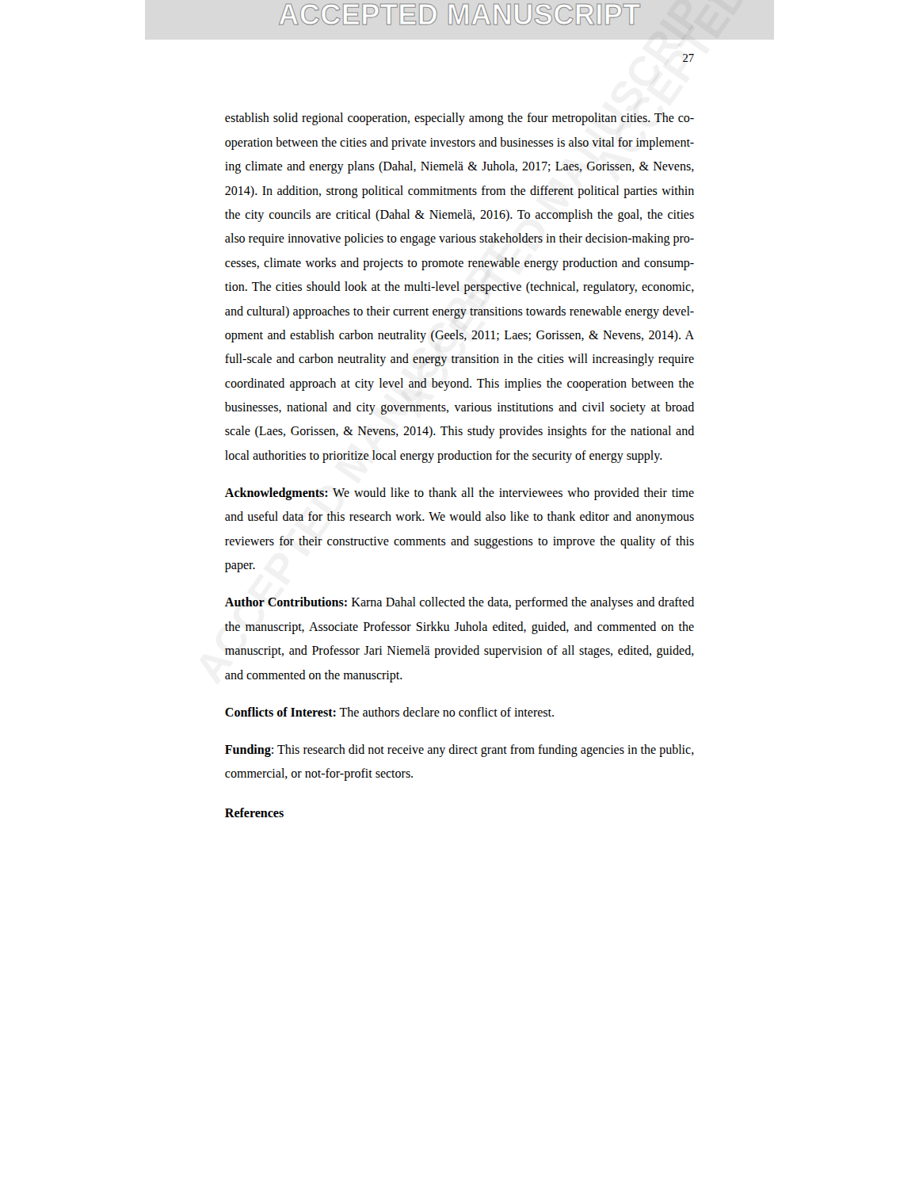ACCEPTED MANUSCRIPT
27
ACCEPTED MANUSCRIPT ACCEPTED MANUSCRIPT ACCEPTED MANUSCRIPT
establish solid regional cooperation, especially among the four metropolitan cities. The cooperation between the cities and private investors and businesses is also vital for implementing climate and energy plans (Dahal, Niemelä & Juhola, 2017; Laes, Gorissen, & Nevens, 2014). In addition, strong political commitments from the different political parties within the city councils are critical (Dahal & Niemelä, 2016). To accomplish the goal, the cities also require innovative policies to engage various stakeholders in their decision-making processes, climate works and projects to promote renewable energy production and consumption. The cities should look at the multi-level perspective (technical, regulatory, economic, and cultural) approaches to their current energy transitions towards renewable energy development and establish carbon neutrality (Geels, 2011; Laes; Gorissen, & Nevens, 2014). A full-scale and carbon neutrality and energy transition in the cities will increasingly require coordinated approach at city level and beyond. This implies the cooperation between the businesses, national and city governments, various institutions and civil society at broad scale (Laes, Gorissen, & Nevens, 2014). This study provides insights for the national and local authorities to prioritize local energy production for the security of energy supply.
Acknowledgments: We would like to thank all the interviewees who provided their time and useful data for this research work. We would also like to thank editor and anonymous reviewers for their constructive comments and suggestions to improve the quality of this paper.
Author Contributions: Karna Dahal collected the data, performed the analyses and drafted the manuscript, Associate Professor Sirkku Juhola edited, guided, and commented on the manuscript, and Professor Jari Niemelä provided supervision of all stages, edited, guided, and commented on the manuscript.
Conflicts of Interest: The authors declare no conflict of interest.
Funding: This research did not receive any direct grant from funding agencies in the public, commercial, or not-for-profit sectors.
References